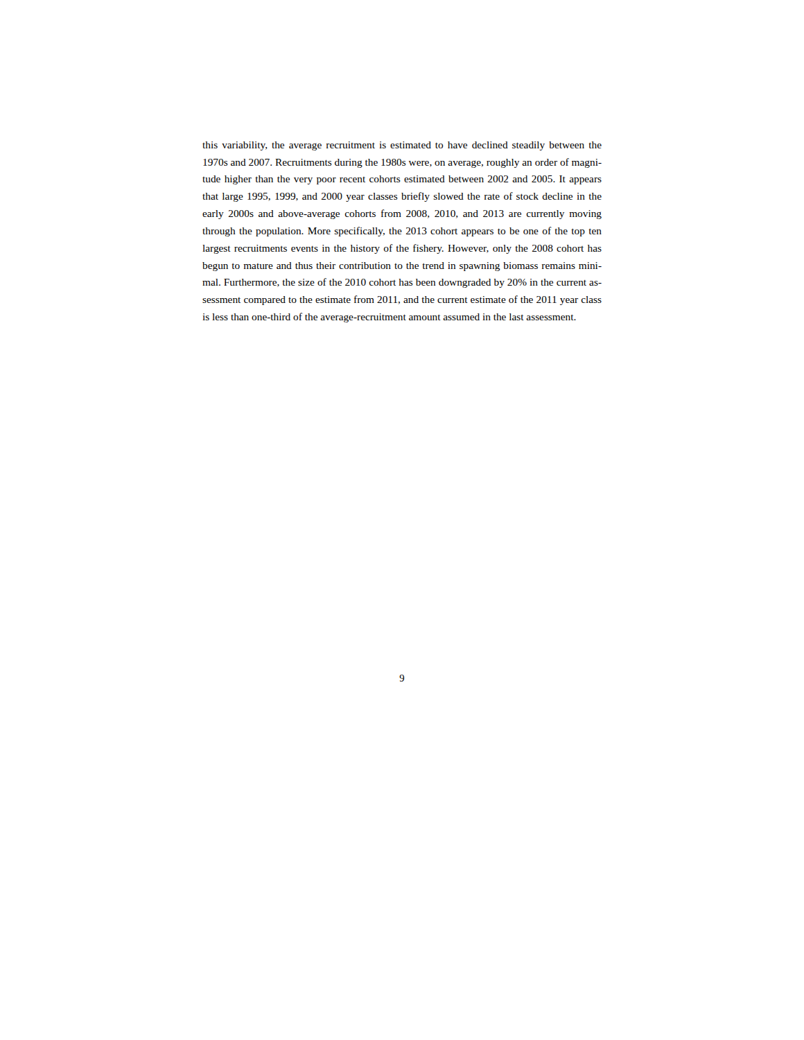this variability, the average recruitment is estimated to have declined steadily between the 1970s and 2007. Recruitments during the 1980s were, on average, roughly an order of magnitude higher than the very poor recent cohorts estimated between 2002 and 2005. It appears that large 1995, 1999, and 2000 year classes briefly slowed the rate of stock decline in the early 2000s and above-average cohorts from 2008, 2010, and 2013 are currently moving through the population. More specifically, the 2013 cohort appears to be one of the top ten largest recruitments events in the history of the fishery. However, only the 2008 cohort has begun to mature and thus their contribution to the trend in spawning biomass remains minimal. Furthermore, the size of the 2010 cohort has been downgraded by 20% in the current assessment compared to the estimate from 2011, and the current estimate of the 2011 year class is less than one-third of the average-recruitment amount assumed in the last assessment.
9